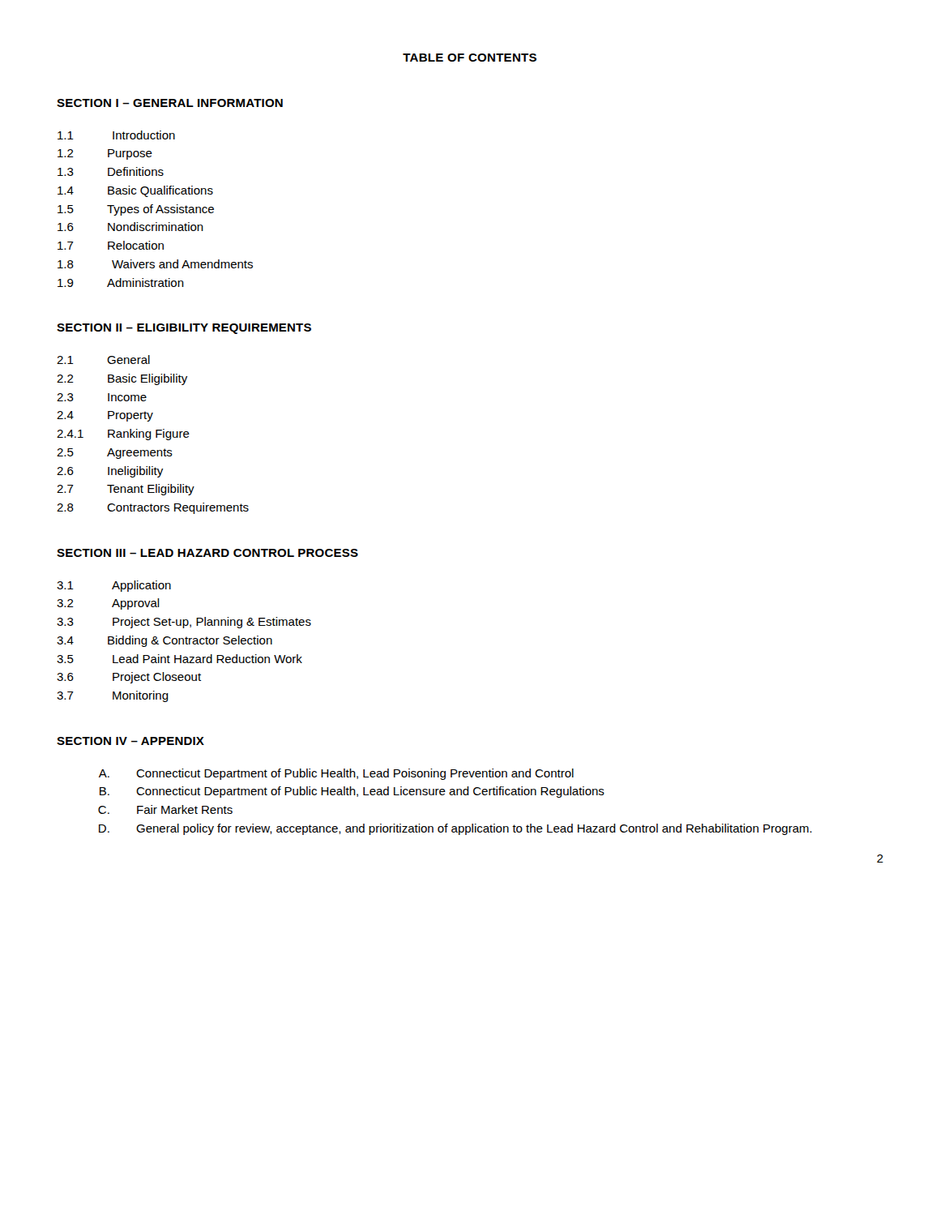TABLE OF CONTENTS
SECTION I – GENERAL INFORMATION
1.1 Introduction
1.2 Purpose
1.3 Definitions
1.4 Basic Qualifications
1.5 Types of Assistance
1.6 Nondiscrimination
1.7 Relocation
1.8 Waivers and Amendments
1.9 Administration
SECTION II – ELIGIBILITY REQUIREMENTS
2.1 General
2.2 Basic Eligibility
2.3 Income
2.4 Property
2.4.1 Ranking Figure
2.5 Agreements
2.6 Ineligibility
2.7 Tenant Eligibility
2.8 Contractors Requirements
SECTION III – LEAD HAZARD CONTROL PROCESS
3.1 Application
3.2 Approval
3.3 Project Set-up, Planning & Estimates
3.4 Bidding & Contractor Selection
3.5 Lead Paint Hazard Reduction Work
3.6 Project Closeout
3.7 Monitoring
SECTION IV – APPENDIX
Connecticut Department of Public Health, Lead Poisoning Prevention and Control
Connecticut Department of Public Health, Lead Licensure and Certification Regulations
Fair Market Rents
General policy for review, acceptance, and prioritization of application to the Lead Hazard Control and Rehabilitation Program.
2